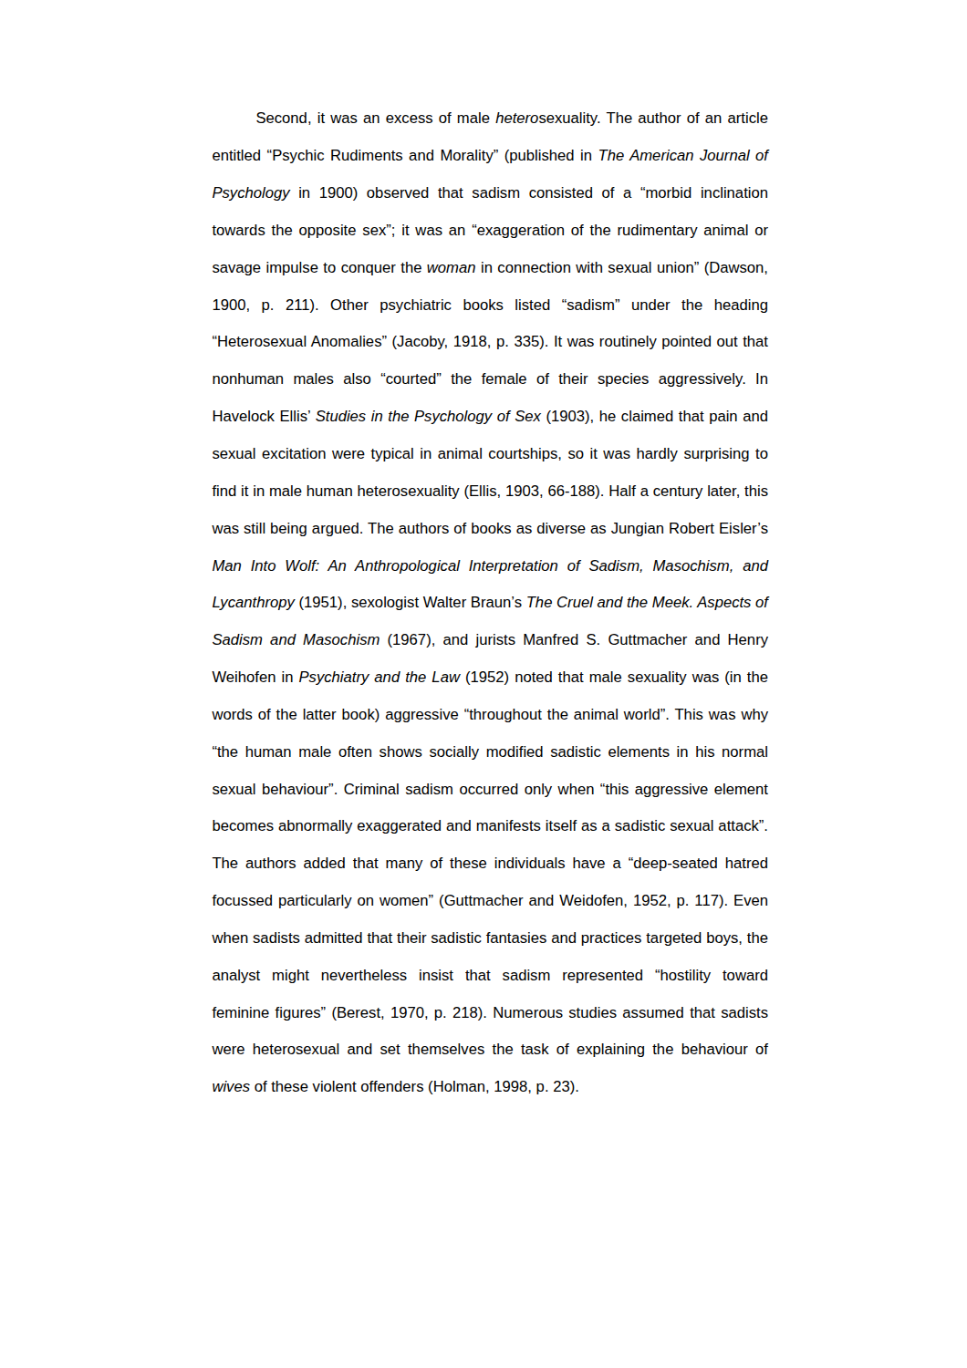Second, it was an excess of male heterosexuality. The author of an article entitled “Psychic Rudiments and Morality” (published in The American Journal of Psychology in 1900) observed that sadism consisted of a “morbid inclination towards the opposite sex”; it was an “exaggeration of the rudimentary animal or savage impulse to conquer the woman in connection with sexual union” (Dawson, 1900, p. 211). Other psychiatric books listed “sadism” under the heading “Heterosexual Anomalies” (Jacoby, 1918, p. 335). It was routinely pointed out that nonhuman males also “courted” the female of their species aggressively. In Havelock Ellis’ Studies in the Psychology of Sex (1903), he claimed that pain and sexual excitation were typical in animal courtships, so it was hardly surprising to find it in male human heterosexuality (Ellis, 1903, 66-188). Half a century later, this was still being argued. The authors of books as diverse as Jungian Robert Eisler’s Man Into Wolf: An Anthropological Interpretation of Sadism, Masochism, and Lycanthropy (1951), sexologist Walter Braun’s The Cruel and the Meek. Aspects of Sadism and Masochism (1967), and jurists Manfred S. Guttmacher and Henry Weihofen in Psychiatry and the Law (1952) noted that male sexuality was (in the words of the latter book) aggressive “throughout the animal world”. This was why “the human male often shows socially modified sadistic elements in his normal sexual behaviour”. Criminal sadism occurred only when “this aggressive element becomes abnormally exaggerated and manifests itself as a sadistic sexual attack”. The authors added that many of these individuals have a “deep-seated hatred focussed particularly on women” (Guttmacher and Weidofen, 1952, p. 117). Even when sadists admitted that their sadistic fantasies and practices targeted boys, the analyst might nevertheless insist that sadism represented “hostility toward feminine figures” (Berest, 1970, p. 218). Numerous studies assumed that sadists were heterosexual and set themselves the task of explaining the behaviour of wives of these violent offenders (Holman, 1998, p. 23).